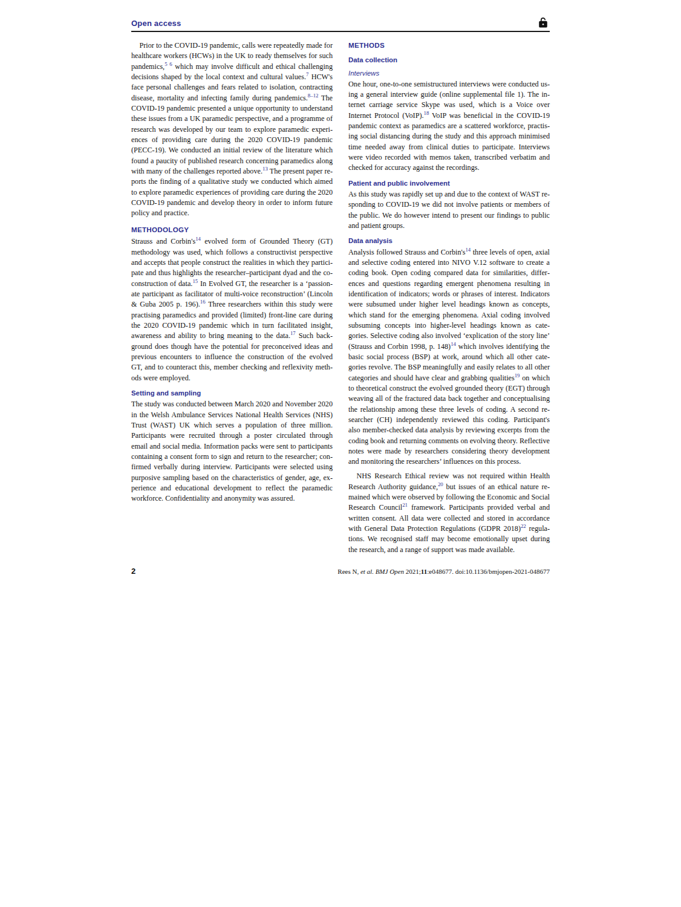Open access
Prior to the COVID-19 pandemic, calls were repeatedly made for healthcare workers (HCWs) in the UK to ready themselves for such pandemics,5 6 which may involve difficult and ethical challenging decisions shaped by the local context and cultural values.7 HCW's face personal challenges and fears related to isolation, contracting disease, mortality and infecting family during pandemics.8–12 The COVID-19 pandemic presented a unique opportunity to understand these issues from a UK paramedic perspective, and a programme of research was developed by our team to explore paramedic experiences of providing care during the 2020 COVID-19 pandemic (PECC-19). We conducted an initial review of the literature which found a paucity of published research concerning paramedics along with many of the challenges reported above.13 The present paper reports the finding of a qualitative study we conducted which aimed to explore paramedic experiences of providing care during the 2020 COVID-19 pandemic and develop theory in order to inform future policy and practice.
Methodology
Strauss and Corbin's14 evolved form of Grounded Theory (GT) methodology was used, which follows a constructivist perspective and accepts that people construct the realities in which they participate and thus highlights the researcher–participant dyad and the co-construction of data.15 In Evolved GT, the researcher is a ‘passionate participant as facilitator of multi-voice reconstruction’ (Lincoln & Guba 2005 p. 196).16 Three researchers within this study were practising paramedics and provided (limited) front-line care during the 2020 COVID-19 pandemic which in turn facilitated insight, awareness and ability to bring meaning to the data.17 Such background does though have the potential for preconceived ideas and previous encounters to influence the construction of the evolved GT, and to counteract this, member checking and reflexivity methods were employed.
Setting and sampling
The study was conducted between March 2020 and November 2020 in the Welsh Ambulance Services National Health Services (NHS) Trust (WAST) UK which serves a population of three million. Participants were recruited through a poster circulated through email and social media. Information packs were sent to participants containing a consent form to sign and return to the researcher; confirmed verbally during interview. Participants were selected using purposive sampling based on the characteristics of gender, age, experience and educational development to reflect the paramedic workforce. Confidentiality and anonymity was assured.
Methods
Data collection
Interviews
One hour, one-to-one semistructured interviews were conducted using a general interview guide (online supplemental file 1). The internet carriage service Skype was used, which is a Voice over Internet Protocol (VoIP).18 VoIP was beneficial in the COVID-19 pandemic context as paramedics are a scattered workforce, practising social distancing during the study and this approach minimised time needed away from clinical duties to participate. Interviews were video recorded with memos taken, transcribed verbatim and checked for accuracy against the recordings.
Patient and public involvement
As this study was rapidly set up and due to the context of WAST responding to COVID-19 we did not involve patients or members of the public. We do however intend to present our findings to public and patient groups.
Data analysis
Analysis followed Strauss and Corbin's14 three levels of open, axial and selective coding entered into NIVO V.12 software to create a coding book. Open coding compared data for similarities, differences and questions regarding emergent phenomena resulting in identification of indicators; words or phrases of interest. Indicators were subsumed under higher level headings known as concepts, which stand for the emerging phenomena. Axial coding involved subsuming concepts into higher-level headings known as categories. Selective coding also involved ‘explication of the story line’ (Strauss and Corbin 1998, p. 148)14 which involves identifying the basic social process (BSP) at work, around which all other categories revolve. The BSP meaningfully and easily relates to all other categories and should have clear and grabbing qualities19 on which to theoretical construct the evolved grounded theory (EGT) through weaving all of the fractured data back together and conceptualising the relationship among these three levels of coding. A second researcher (CH) independently reviewed this coding. Participant's also member-checked data analysis by reviewing excerpts from the coding book and returning comments on evolving theory. Reflective notes were made by researchers considering theory development and monitoring the researchers’ influences on this process.
NHS Research Ethical review was not required within Health Research Authority guidance,20 but issues of an ethical nature remained which were observed by following the Economic and Social Research Council21 framework. Participants provided verbal and written consent. All data were collected and stored in accordance with General Data Protection Regulations (GDPR 2018)22 regulations. We recognised staff may become emotionally upset during the research, and a range of support was made available.
2
Rees N, et al. BMJ Open 2021;11:e048677. doi:10.1136/bmjopen-2021-048677